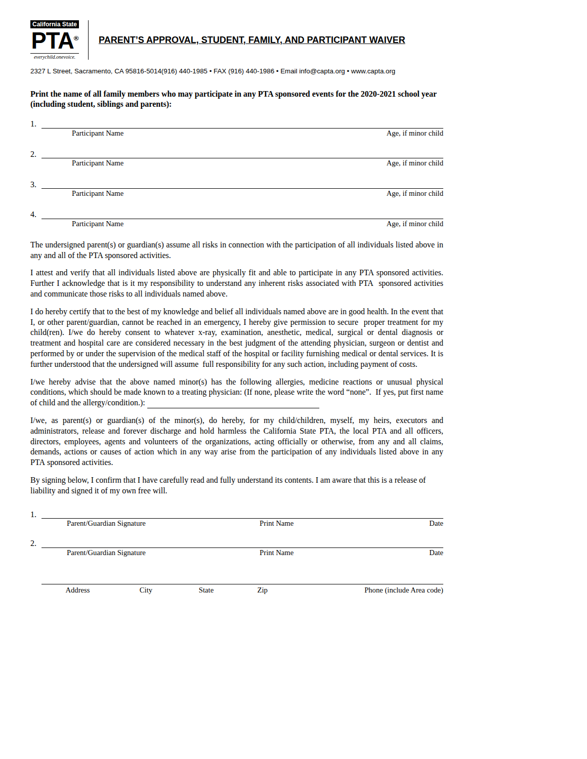California State PTA® everychild.onevoice.
PARENT’S APPROVAL, STUDENT, FAMILY, AND PARTICIPANT WAIVER
2327 L Street, Sacramento, CA 95816-5014(916) 440-1985 • FAX (916) 440-1986 • Email info@capta.org • www.capta.org
Print the name of all family members who may participate in any PTA sponsored events for the 2020-2021 school year (including student, siblings and parents):
Participant Name Age, if minor child
Participant Name Age, if minor child
Participant Name Age, if minor child
Participant Name Age, if minor child
The undersigned parent(s) or guardian(s) assume all risks in connection with the participation of all individuals listed above in any and all of the PTA sponsored activities.
I attest and verify that all individuals listed above are physically fit and able to participate in any PTA sponsored activities. Further I acknowledge that is it my responsibility to understand any inherent risks associated with PTA sponsored activities and communicate those risks to all individuals named above.
I do hereby certify that to the best of my knowledge and belief all individuals named above are in good health. In the event that I, or other parent/guardian, cannot be reached in an emergency, I hereby give permission to secure proper treatment for my child(ren). I/we do hereby consent to whatever x-ray, examination, anesthetic, medical, surgical or dental diagnosis or treatment and hospital care are considered necessary in the best judgment of the attending physician, surgeon or dentist and performed by or under the supervision of the medical staff of the hospital or facility furnishing medical or dental services. It is further understood that the undersigned will assume full responsibility for any such action, including payment of costs.
I/we hereby advise that the above named minor(s) has the following allergies, medicine reactions or unusual physical conditions, which should be made known to a treating physician: (If none, please write the word “none”. If yes, put first name of child and the allergy/condition.):
I/we, as parent(s) or guardian(s) of the minor(s), do hereby, for my child/children, myself, my heirs, executors and administrators, release and forever discharge and hold harmless the California State PTA, the local PTA and all officers, directors, employees, agents and volunteers of the organizations, acting officially or otherwise, from any and all claims, demands, actions or causes of action which in any way arise from the participation of any individuals listed above in any PTA sponsored activities.
By signing below, I confirm that I have carefully read and fully understand its contents. I am aware that this is a release of liability and signed it of my own free will.
Parent/Guardian Signature Print Name Date
Parent/Guardian Signature Print Name Date
Address City State Zip Phone (include Area code)